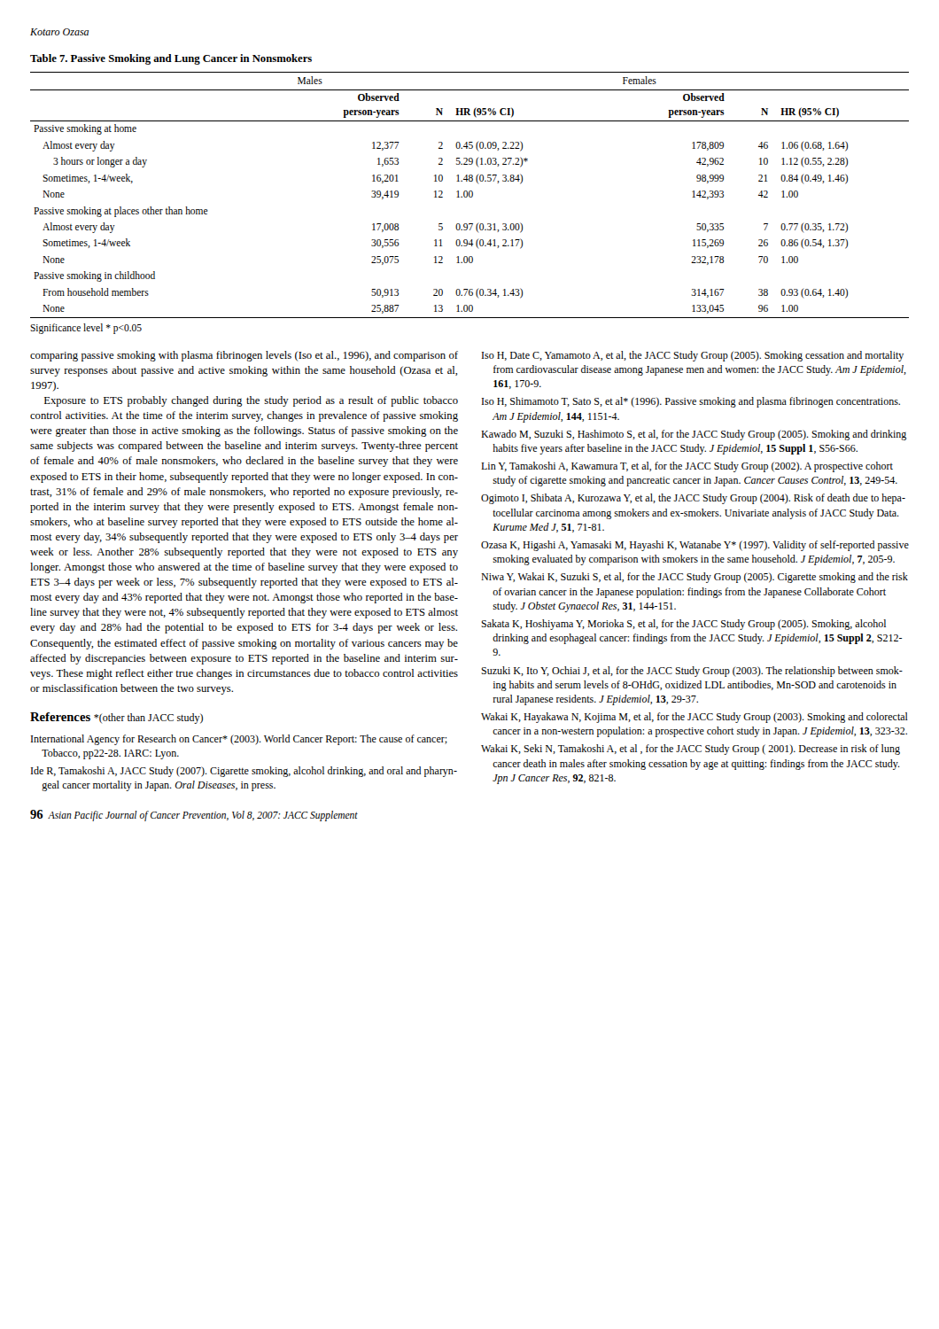Kotaro Ozasa
Table 7. Passive Smoking and Lung Cancer in Nonsmokers
| | Males | Females |
| --- | --- | --- |
| | Observed person-years | N | HR (95% CI) | Observed person-years | N | HR (95% CI) |
| Passive smoking at home |
| Almost every day | 12,377 | 2 | 0.45 (0.09, 2.22) | 178,809 | 46 | 1.06 (0.68, 1.64) |
| 3 hours or longer a day | 1,653 | 2 | 5.29 (1.03, 27.2)* | 42,962 | 10 | 1.12 (0.55, 2.28) |
| Sometimes, 1-4/week, | 16,201 | 10 | 1.48 (0.57, 3.84) | 98,999 | 21 | 0.84 (0.49, 1.46) |
| None | 39,419 | 12 | 1.00 | 142,393 | 42 | 1.00 |
| Passive smoking at places other than home |
| Almost every day | 17,008 | 5 | 0.97 (0.31, 3.00) | 50,335 | 7 | 0.77 (0.35, 1.72) |
| Sometimes, 1-4/week | 30,556 | 11 | 0.94 (0.41, 2.17) | 115,269 | 26 | 0.86 (0.54, 1.37) |
| None | 25,075 | 12 | 1.00 | 232,178 | 70 | 1.00 |
| Passive smoking in childhood |
| From household members | 50,913 | 20 | 0.76 (0.34, 1.43) | 314,167 | 38 | 0.93 (0.64, 1.40) |
| None | 25,887 | 13 | 1.00 | 133,045 | 96 | 1.00 |
Significance level * p<0.05
comparing passive smoking with plasma fibrinogen levels (Iso et al., 1996), and comparison of survey responses about passive and active smoking within the same household (Ozasa et al, 1997).
Exposure to ETS probably changed during the study period as a result of public tobacco control activities. At the time of the interim survey, changes in prevalence of passive smoking were greater than those in active smoking as the followings. Status of passive smoking on the same subjects was compared between the baseline and interim surveys. Twenty-three percent of female and 40% of male nonsmokers, who declared in the baseline survey that they were exposed to ETS in their home, subsequently reported that they were no longer exposed. In contrast, 31% of female and 29% of male nonsmokers, who reported no exposure previously, reported in the interim survey that they were presently exposed to ETS. Amongst female nonsmokers, who at baseline survey reported that they were exposed to ETS outside the home almost every day, 34% subsequently reported that they were exposed to ETS only 3–4 days per week or less. Another 28% subsequently reported that they were not exposed to ETS any longer. Amongst those who answered at the time of baseline survey that they were exposed to ETS 3–4 days per week or less, 7% subsequently reported that they were exposed to ETS almost every day and 43% reported that they were not. Amongst those who reported in the baseline survey that they were not, 4% subsequently reported that they were exposed to ETS almost every day and 28% had the potential to be exposed to ETS for 3-4 days per week or less. Consequently, the estimated effect of passive smoking on mortality of various cancers may be affected by discrepancies between exposure to ETS reported in the baseline and interim surveys. These might reflect either true changes in circumstances due to tobacco control activities or misclassification between the two surveys.
References *(other than JACC study)
International Agency for Research on Cancer* (2003). World Cancer Report: The cause of cancer; Tobacco, pp22-28. IARC: Lyon.
Ide R, Tamakoshi A, JACC Study (2007). Cigarette smoking, alcohol drinking, and oral and pharyngeal cancer mortality in Japan. Oral Diseases, in press.
Iso H, Date C, Yamamoto A, et al, the JACC Study Group (2005). Smoking cessation and mortality from cardiovascular disease among Japanese men and women: the JACC Study. Am J Epidemiol, 161, 170-9.
Iso H, Shimamoto T, Sato S, et al* (1996). Passive smoking and plasma fibrinogen concentrations. Am J Epidemiol, 144, 1151-4.
Kawado M, Suzuki S, Hashimoto S, et al, for the JACC Study Group (2005). Smoking and drinking habits five years after baseline in the JACC Study. J Epidemiol, 15 Suppl 1, S56-S66.
Lin Y, Tamakoshi A, Kawamura T, et al, for the JACC Study Group (2002). A prospective cohort study of cigarette smoking and pancreatic cancer in Japan. Cancer Causes Control, 13, 249-54.
Ogimoto I, Shibata A, Kurozawa Y, et al, the JACC Study Group (2004). Risk of death due to hepatocellular carcinoma among smokers and ex-smokers. Univariate analysis of JACC Study Data. Kurume Med J, 51, 71-81.
Ozasa K, Higashi A, Yamasaki M, Hayashi K, Watanabe Y* (1997). Validity of self-reported passive smoking evaluated by comparison with smokers in the same household. J Epidemiol, 7, 205-9.
Niwa Y, Wakai K, Suzuki S, et al, for the JACC Study Group (2005). Cigarette smoking and the risk of ovarian cancer in the Japanese population: findings from the Japanese Collaborate Cohort study. J Obstet Gynaecol Res, 31, 144-151.
Sakata K, Hoshiyama Y, Morioka S, et al, for the JACC Study Group (2005). Smoking, alcohol drinking and esophageal cancer: findings from the JACC Study. J Epidemiol, 15 Suppl 2, S212-9.
Suzuki K, Ito Y, Ochiai J, et al, for the JACC Study Group (2003). The relationship between smoking habits and serum levels of 8-OHdG, oxidized LDL antibodies, Mn-SOD and carotenoids in rural Japanese residents. J Epidemiol, 13, 29-37.
Wakai K, Hayakawa N, Kojima M, et al, for the JACC Study Group (2003). Smoking and colorectal cancer in a non-western population: a prospective cohort study in Japan. J Epidemiol, 13, 323-32.
Wakai K, Seki N, Tamakoshi A, et al , for the JACC Study Group ( 2001). Decrease in risk of lung cancer death in males after smoking cessation by age at quitting: findings from the JACC study. Jpn J Cancer Res, 92, 821-8.
96 Asian Pacific Journal of Cancer Prevention, Vol 8, 2007: JACC Supplement